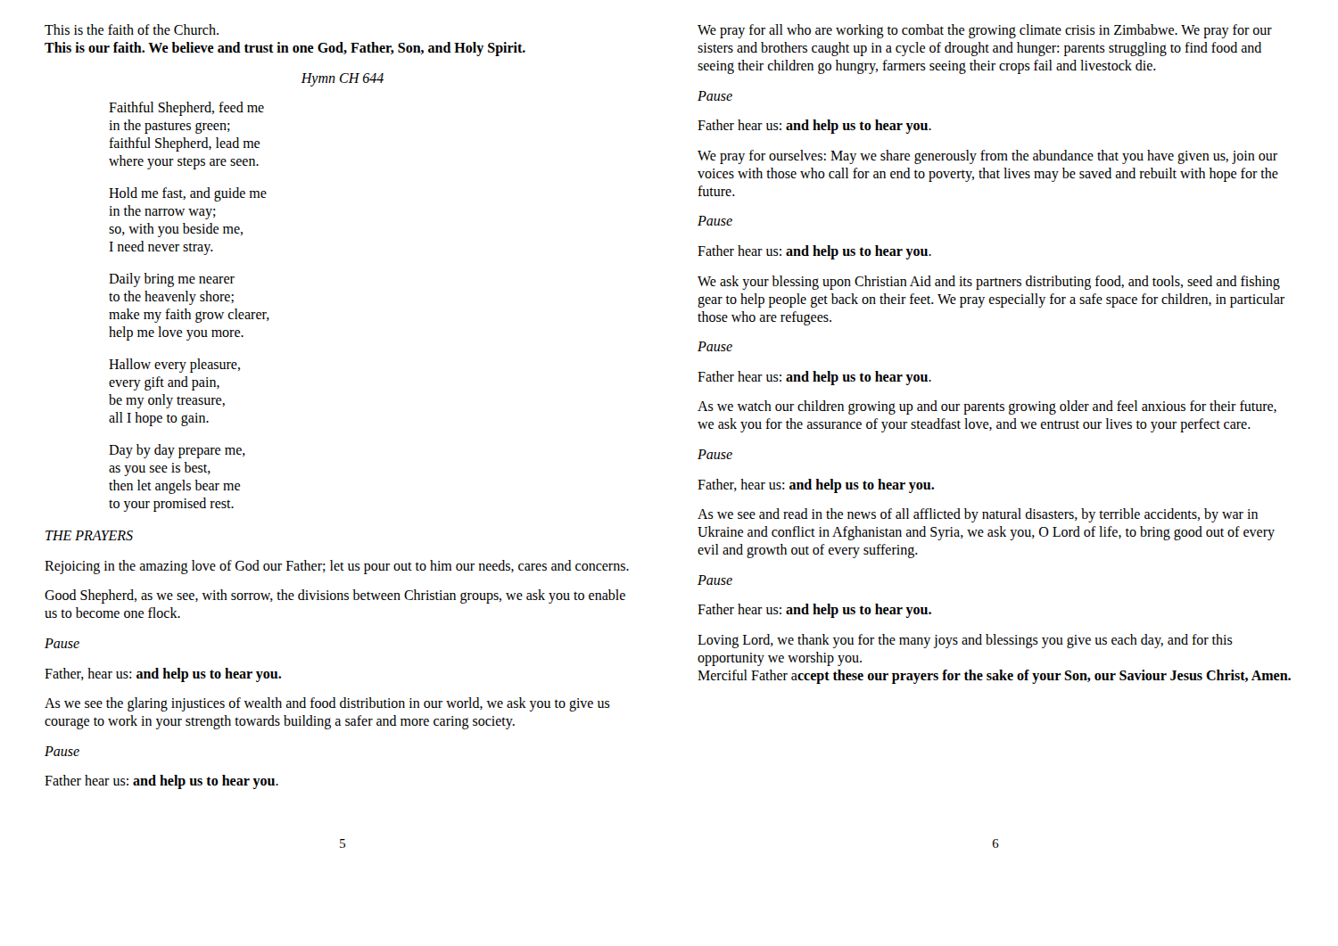This is the faith of the Church.
This is our faith. We believe and trust in one God, Father, Son, and Holy Spirit.
Hymn CH 644
Faithful Shepherd, feed me
in the pastures green;
faithful Shepherd, lead me
where your steps are seen.
Hold me fast, and guide me
in the narrow way;
so, with you beside me,
I need never stray.
Daily bring me nearer
to the heavenly shore;
make my faith grow clearer,
help me love you more.
Hallow every pleasure,
every gift and pain,
be my only treasure,
all I hope to gain.
Day by day prepare me,
as you see is best,
then let angels bear me
to your promised rest.
THE PRAYERS
Rejoicing in the amazing love of God our Father; let us pour out to him our needs, cares and concerns.
Good Shepherd, as we see, with sorrow, the divisions between Christian groups, we ask you to enable us to become one flock.
Pause
Father, hear us: and help us to hear you.
As we see the glaring injustices of wealth and food distribution in our world, we ask you to give us courage to work in your strength towards building a safer and more caring society.
Pause
Father hear us: and help us to hear you.
5
We pray for all who are working to combat the growing climate crisis in Zimbabwe. We pray for our sisters and brothers caught up in a cycle of drought and hunger: parents struggling to find food and seeing their children go hungry, farmers seeing their crops fail and livestock die.
Pause
Father hear us: and help us to hear you.
We pray for ourselves: May we share generously from the abundance that you have given us, join our voices with those who call for an end to poverty, that lives may be saved and rebuilt with hope for the future.
Pause
Father hear us: and help us to hear you.
We ask your blessing upon Christian Aid and its partners distributing food, and tools, seed and fishing gear to help people get back on their feet. We pray especially for a safe space for children, in particular those who are refugees.
Pause
Father hear us: and help us to hear you.
As we watch our children growing up and our parents growing older and feel anxious for their future, we ask you for the assurance of your steadfast love, and we entrust our lives to your perfect care.
Pause
Father, hear us: and help us to hear you.
As we see and read in the news of all afflicted by natural disasters, by terrible accidents, by war in Ukraine and conflict in Afghanistan and Syria, we ask you, O Lord of life, to bring good out of every evil and growth out of every suffering.
Pause
Father hear us: and help us to hear you.
Loving Lord, we thank you for the many joys and blessings you give us each day, and for this opportunity we worship you.
Merciful Father accept these our prayers for the sake of your Son, our Saviour Jesus Christ, Amen.
6